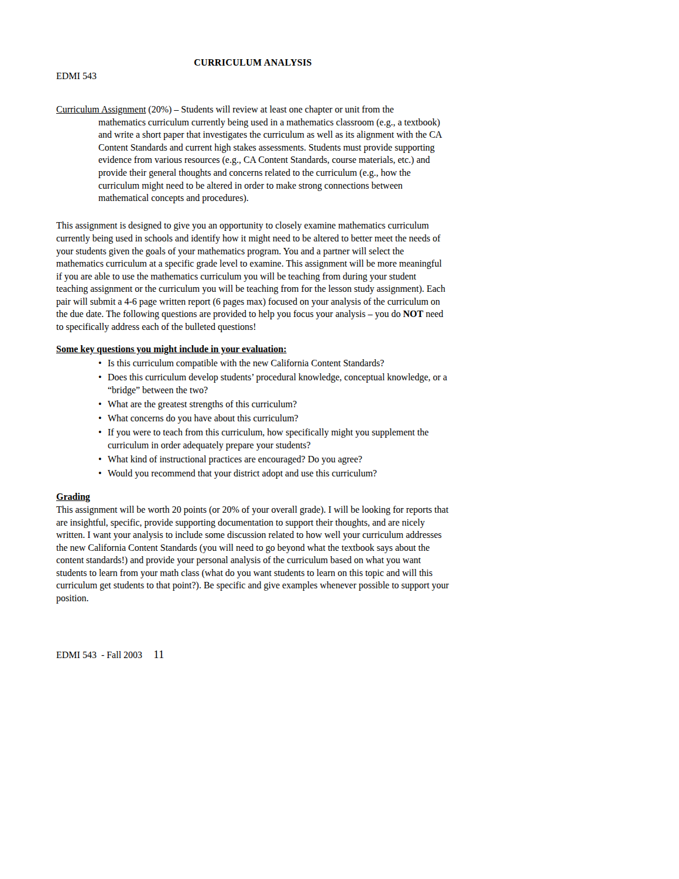Curriculum Analysis
EDMI 543
Curriculum Assignment (20%) – Students will review at least one chapter or unit from the
mathematics curriculum currently being used in a mathematics classroom (e.g., a textbook) and write a short paper that investigates the curriculum as well as its alignment with the CA Content Standards and current high stakes assessments. Students must provide supporting evidence from various resources (e.g., CA Content Standards, course materials, etc.) and provide their general thoughts and concerns related to the curriculum (e.g., how the curriculum might need to be altered in order to make strong connections between mathematical concepts and procedures).
This assignment is designed to give you an opportunity to closely examine mathematics curriculum currently being used in schools and identify how it might need to be altered to better meet the needs of your students given the goals of your mathematics program. You and a partner will select the mathematics curriculum at a specific grade level to examine. This assignment will be more meaningful if you are able to use the mathematics curriculum you will be teaching from during your student teaching assignment or the curriculum you will be teaching from for the lesson study assignment). Each pair will submit a 4-6 page written report (6 pages max) focused on your analysis of the curriculum on the due date. The following questions are provided to help you focus your analysis – you do NOT need to specifically address each of the bulleted questions!
Some key questions you might include in your evaluation:
Is this curriculum compatible with the new California Content Standards?
Does this curriculum develop students’ procedural knowledge, conceptual knowledge, or a “bridge” between the two?
What are the greatest strengths of this curriculum?
What concerns do you have about this curriculum?
If you were to teach from this curriculum, how specifically might you supplement the curriculum in order adequately prepare your students?
What kind of instructional practices are encouraged? Do you agree?
Would you recommend that your district adopt and use this curriculum?
Grading
This assignment will be worth 20 points (or 20% of your overall grade). I will be looking for reports that are insightful, specific, provide supporting documentation to support their thoughts, and are nicely written. I want your analysis to include some discussion related to how well your curriculum addresses the new California Content Standards (you will need to go beyond what the textbook says about the content standards!) and provide your personal analysis of the curriculum based on what you want students to learn from your math class (what do you want students to learn on this topic and will this curriculum get students to that point?). Be specific and give examples whenever possible to support your position.
EDMI 543 - Fall 2003 11